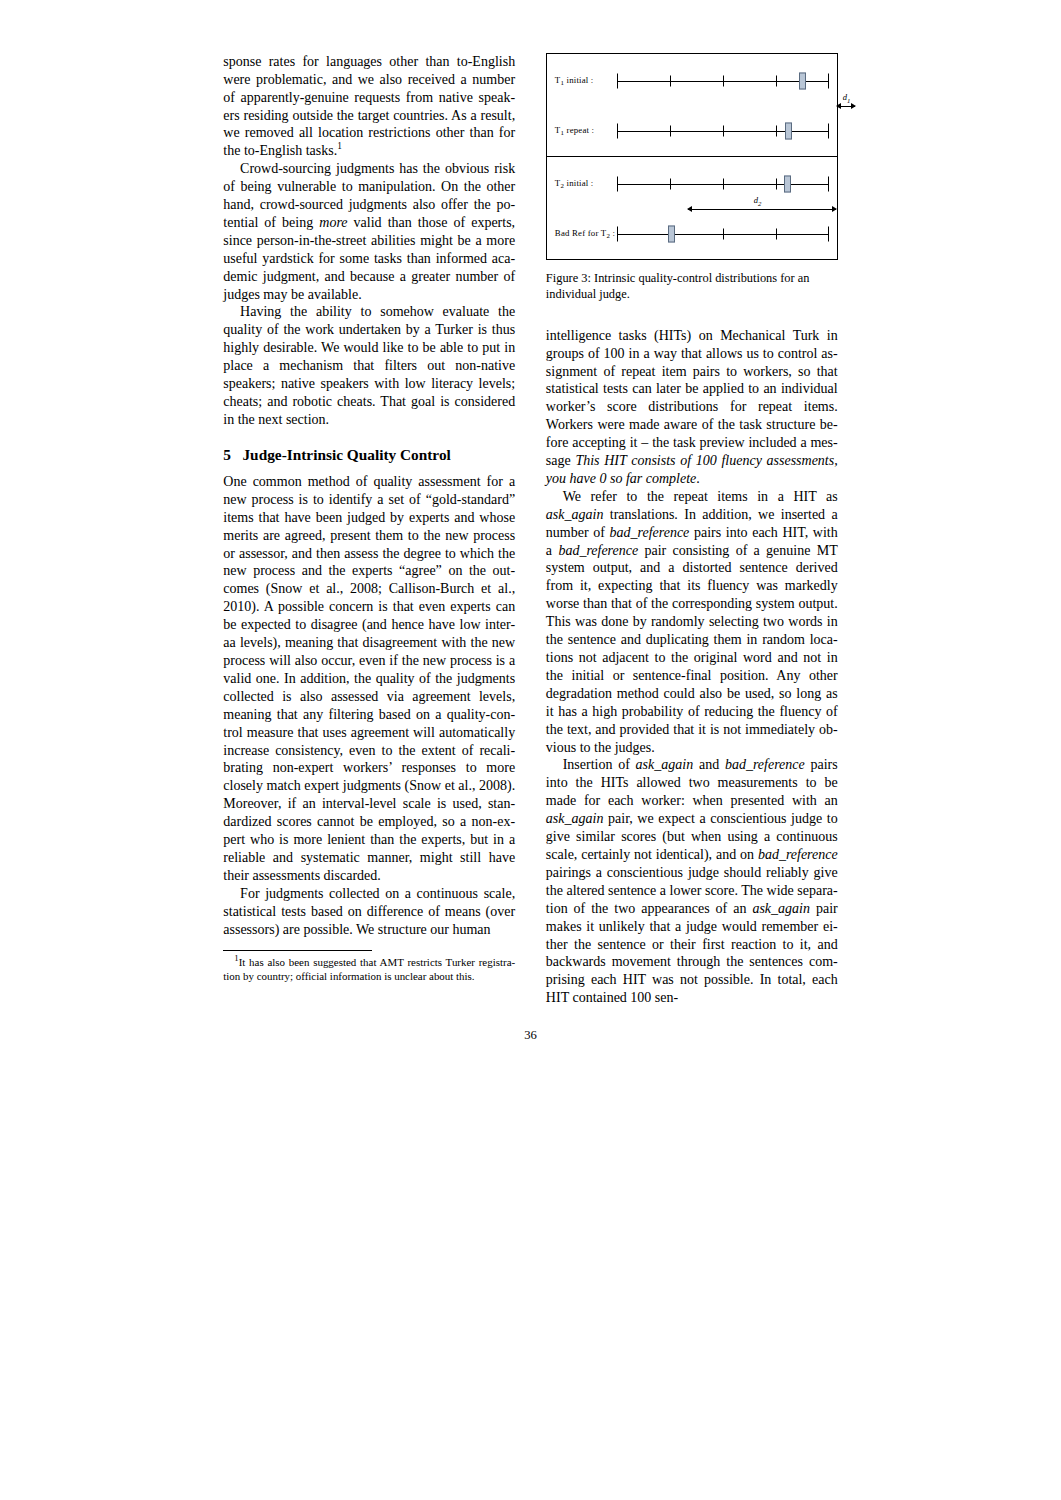sponse rates for languages other than to-English were problematic, and we also received a number of apparently-genuine requests from native speakers residing outside the target countries. As a result, we removed all location restrictions other than for the to-English tasks.1
Crowd-sourcing judgments has the obvious risk of being vulnerable to manipulation. On the other hand, crowd-sourced judgments also offer the potential of being more valid than those of experts, since person-in-the-street abilities might be a more useful yardstick for some tasks than informed academic judgment, and because a greater number of judges may be available.
Having the ability to somehow evaluate the quality of the work undertaken by a Turker is thus highly desirable. We would like to be able to put in place a mechanism that filters out non-native speakers; native speakers with low literacy levels; cheats; and robotic cheats. That goal is considered in the next section.
5 Judge-Intrinsic Quality Control
One common method of quality assessment for a new process is to identify a set of “gold-standard” items that have been judged by experts and whose merits are agreed, present them to the new process or assessor, and then assess the degree to which the new process and the experts “agree” on the outcomes (Snow et al., 2008; Callison-Burch et al., 2010). A possible concern is that even experts can be expected to disagree (and hence have low inter-aa levels), meaning that disagreement with the new process will also occur, even if the new process is a valid one. In addition, the quality of the judgments collected is also assessed via agreement levels, meaning that any filtering based on a quality-control measure that uses agreement will automatically increase consistency, even to the extent of recalibrating non-expert workers’ responses to more closely match expert judgments (Snow et al., 2008). Moreover, if an interval-level scale is used, standardized scores cannot be employed, so a non-expert who is more lenient than the experts, but in a reliable and systematic manner, might still have their assessments discarded.
For judgments collected on a continuous scale, statistical tests based on difference of means (over assessors) are possible. We structure our human
1It has also been suggested that AMT restricts Turker registration by country; official information is unclear about this.
T1 initial :
d1
T1 repeat :
T2 initial :
d2
Bad Ref for T2 :
Figure 3: Intrinsic quality-control distributions for an individual judge.
intelligence tasks (HITs) on Mechanical Turk in groups of 100 in a way that allows us to control assignment of repeat item pairs to workers, so that statistical tests can later be applied to an individual worker’s score distributions for repeat items. Workers were made aware of the task structure before accepting it – the task preview included a message This HIT consists of 100 fluency assessments, you have 0 so far complete.
We refer to the repeat items in a HIT as ask_again translations. In addition, we inserted a number of bad_reference pairs into each HIT, with a bad_reference pair consisting of a genuine MT system output, and a distorted sentence derived from it, expecting that its fluency was markedly worse than that of the corresponding system output. This was done by randomly selecting two words in the sentence and duplicating them in random locations not adjacent to the original word and not in the initial or sentence-final position. Any other degradation method could also be used, so long as it has a high probability of reducing the fluency of the text, and provided that it is not immediately obvious to the judges.
Insertion of ask_again and bad_reference pairs into the HITs allowed two measurements to be made for each worker: when presented with an ask_again pair, we expect a conscientious judge to give similar scores (but when using a continuous scale, certainly not identical), and on bad_reference pairings a conscientious judge should reliably give the altered sentence a lower score. The wide separation of the two appearances of an ask_again pair makes it unlikely that a judge would remember either the sentence or their first reaction to it, and backwards movement through the sentences comprising each HIT was not possible. In total, each HIT contained 100 sen-
36